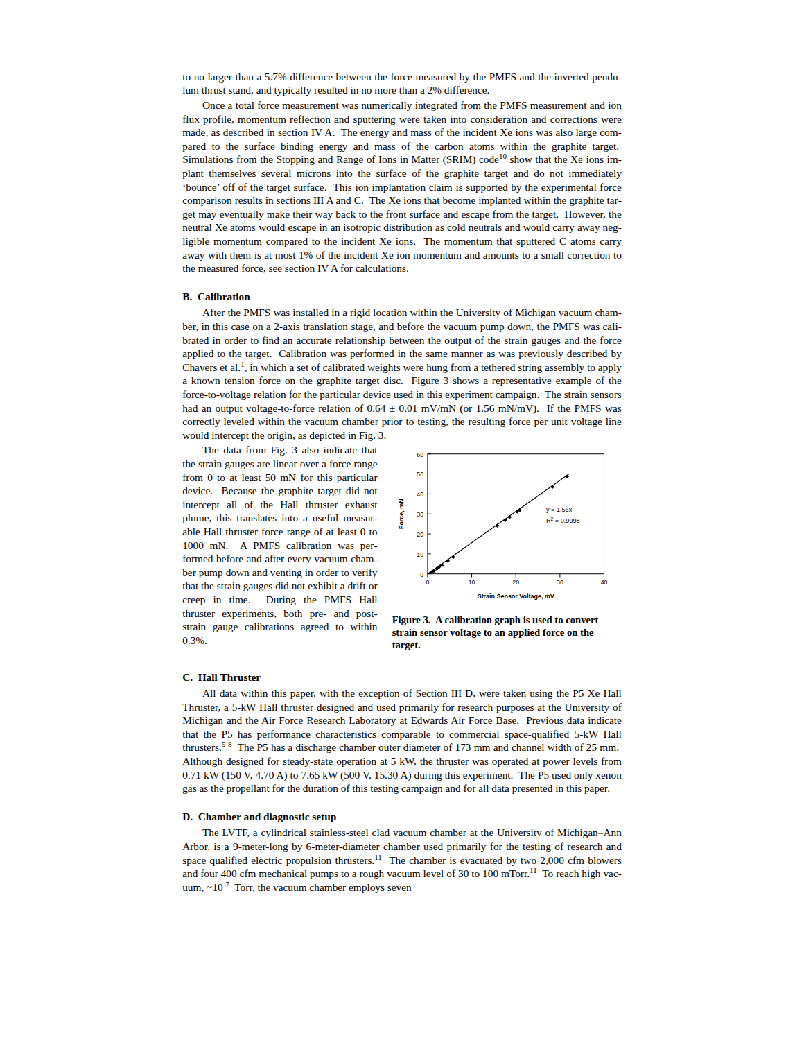to no larger than a 5.7% difference between the force measured by the PMFS and the inverted pendulum thrust stand, and typically resulted in no more than a 2% difference.
Once a total force measurement was numerically integrated from the PMFS measurement and ion flux profile, momentum reflection and sputtering were taken into consideration and corrections were made, as described in section IV A. The energy and mass of the incident Xe ions was also large compared to the surface binding energy and mass of the carbon atoms within the graphite target. Simulations from the Stopping and Range of Ions in Matter (SRIM) code10 show that the Xe ions implant themselves several microns into the surface of the graphite target and do not immediately ‘bounce’ off of the target surface. This ion implantation claim is supported by the experimental force comparison results in sections III A and C. The Xe ions that become implanted within the graphite target may eventually make their way back to the front surface and escape from the target. However, the neutral Xe atoms would escape in an isotropic distribution as cold neutrals and would carry away negligible momentum compared to the incident Xe ions. The momentum that sputtered C atoms carry away with them is at most 1% of the incident Xe ion momentum and amounts to a small correction to the measured force, see section IV A for calculations.
B. Calibration
After the PMFS was installed in a rigid location within the University of Michigan vacuum chamber, in this case on a 2-axis translation stage, and before the vacuum pump down, the PMFS was calibrated in order to find an accurate relationship between the output of the strain gauges and the force applied to the target. Calibration was performed in the same manner as was previously described by Chavers et al.1, in which a set of calibrated weights were hung from a tethered string assembly to apply a known tension force on the graphite target disc. Figure 3 shows a representative example of the force-to-voltage relation for the particular device used in this experiment campaign. The strain sensors had an output voltage-to-force relation of 0.64 ± 0.01 mV/mN (or 1.56 mN/mV). If the PMFS was correctly leveled within the vacuum chamber prior to testing, the resulting force per unit voltage line would intercept the origin, as depicted in Fig. 3.
60 50 40 30 20 10 0 0 10 20 30 40 Strain Sensor Voltage, mV Force, mN y = 1.56x R2 = 0.9998
Figure 3. A calibration graph is used to convert strain sensor voltage to an applied force on the target.
The data from Fig. 3 also indicate that the strain gauges are linear over a force range from 0 to at least 50 mN for this particular device. Because the graphite target did not intercept all of the Hall thruster exhaust plume, this translates into a useful measurable Hall thruster force range of at least 0 to 1000 mN. A PMFS calibration was performed before and after every vacuum chamber pump down and venting in order to verify that the strain gauges did not exhibit a drift or creep in time. During the PMFS Hall thruster experiments, both pre- and post-strain gauge calibrations agreed to within 0.3%.
C. Hall Thruster
All data within this paper, with the exception of Section III D, were taken using the P5 Xe Hall Thruster, a 5-kW Hall thruster designed and used primarily for research purposes at the University of Michigan and the Air Force Research Laboratory at Edwards Air Force Base. Previous data indicate that the P5 has performance characteristics comparable to commercial space-qualified 5-kW Hall thrusters.5-8 The P5 has a discharge chamber outer diameter of 173 mm and channel width of 25 mm. Although designed for steady-state operation at 5 kW, the thruster was operated at power levels from 0.71 kW (150 V, 4.70 A) to 7.65 kW (500 V, 15.30 A) during this experiment. The P5 used only xenon gas as the propellant for the duration of this testing campaign and for all data presented in this paper.
D. Chamber and diagnostic setup
The LVTF, a cylindrical stainless-steel clad vacuum chamber at the University of Michigan–Ann Arbor, is a 9-meter-long by 6-meter-diameter chamber used primarily for the testing of research and space qualified electric propulsion thrusters.11 The chamber is evacuated by two 2,000 cfm blowers and four 400 cfm mechanical pumps to a rough vacuum level of 30 to 100 mTorr.11 To reach high vacuum, ~10-7 Torr, the vacuum chamber employs seven